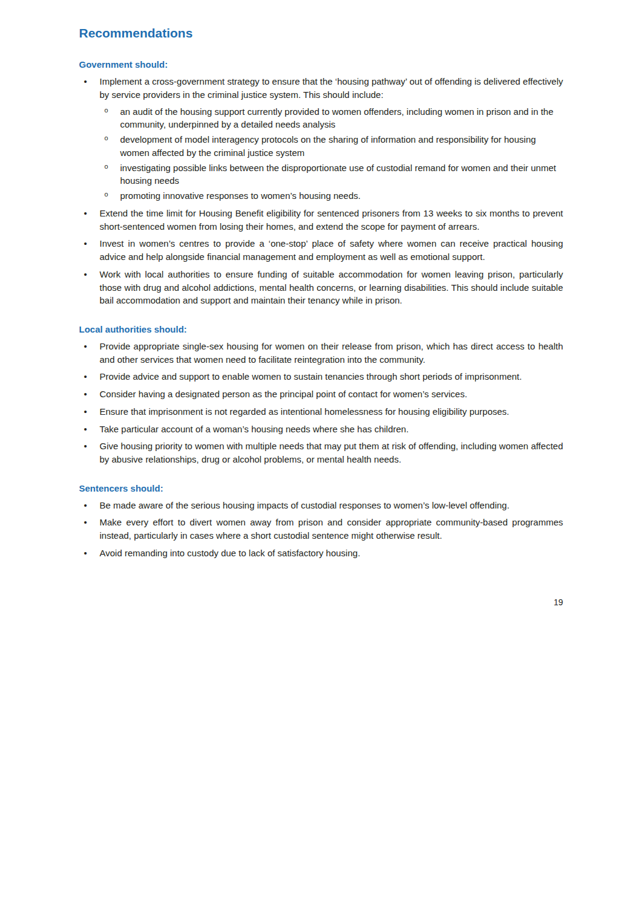Recommendations
Government should:
Implement a cross-government strategy to ensure that the ‘housing pathway’ out of offending is delivered effectively by service providers in the criminal justice system. This should include:
an audit of the housing support currently provided to women offenders, including women in prison and in the community, underpinned by a detailed needs analysis
development of model interagency protocols on the sharing of information and responsibility for housing women affected by the criminal justice system
investigating possible links between the disproportionate use of custodial remand for women and their unmet housing needs
promoting innovative responses to women’s housing needs.
Extend the time limit for Housing Benefit eligibility for sentenced prisoners from 13 weeks to six months to prevent short-sentenced women from losing their homes, and extend the scope for payment of arrears.
Invest in women’s centres to provide a ‘one-stop’ place of safety where women can receive practical housing advice and help alongside financial management and employment as well as emotional support.
Work with local authorities to ensure funding of suitable accommodation for women leaving prison, particularly those with drug and alcohol addictions, mental health concerns, or learning disabilities. This should include suitable bail accommodation and support and maintain their tenancy while in prison.
Local authorities should:
Provide appropriate single-sex housing for women on their release from prison, which has direct access to health and other services that women need to facilitate reintegration into the community.
Provide advice and support to enable women to sustain tenancies through short periods of imprisonment.
Consider having a designated person as the principal point of contact for women’s services.
Ensure that imprisonment is not regarded as intentional homelessness for housing eligibility purposes.
Take particular account of a woman’s housing needs where she has children.
Give housing priority to women with multiple needs that may put them at risk of offending, including women affected by abusive relationships, drug or alcohol problems, or mental health needs.
Sentencers should:
Be made aware of the serious housing impacts of custodial responses to women’s low-level offending.
Make every effort to divert women away from prison and consider appropriate community-based programmes instead, particularly in cases where a short custodial sentence might otherwise result.
Avoid remanding into custody due to lack of satisfactory housing.
19